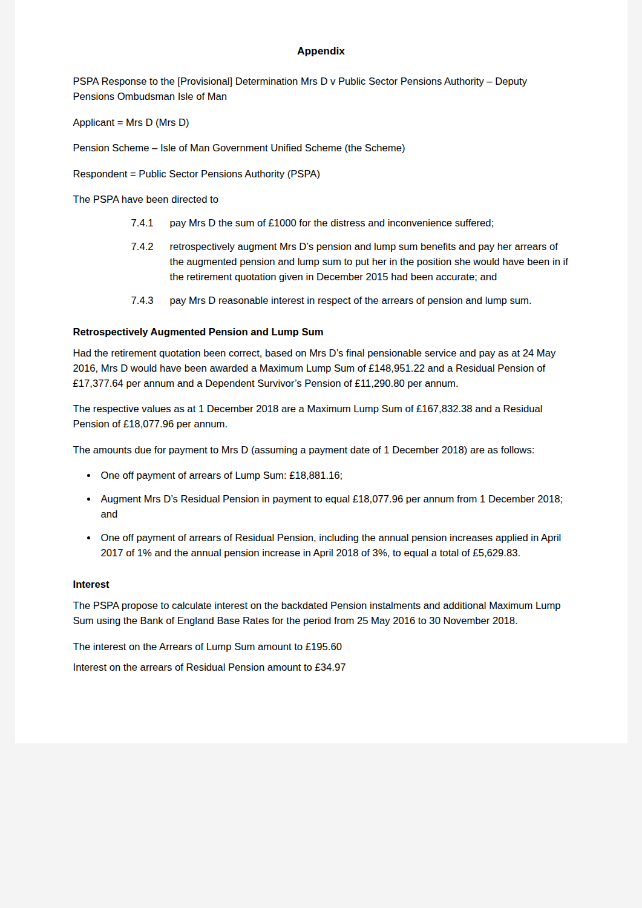Appendix
PSPA Response to the [Provisional] Determination Mrs D v Public Sector Pensions Authority – Deputy Pensions Ombudsman Isle of Man
Applicant = Mrs D (Mrs D)
Pension Scheme – Isle of Man Government Unified Scheme (the Scheme)
Respondent = Public Sector Pensions Authority (PSPA)
The PSPA have been directed to
7.4.1 pay Mrs D the sum of £1000 for the distress and inconvenience suffered;
7.4.2 retrospectively augment Mrs D’s pension and lump sum benefits and pay her arrears of the augmented pension and lump sum to put her in the position she would have been in if the retirement quotation given in December 2015 had been accurate; and
7.4.3 pay Mrs D reasonable interest in respect of the arrears of pension and lump sum.
Retrospectively Augmented Pension and Lump Sum
Had the retirement quotation been correct, based on Mrs D’s final pensionable service and pay as at 24 May 2016, Mrs D would have been awarded a Maximum Lump Sum of £148,951.22 and a Residual Pension of £17,377.64 per annum and a Dependent Survivor’s Pension of £11,290.80 per annum.
The respective values as at 1 December 2018 are a Maximum Lump Sum of £167,832.38 and a Residual Pension of £18,077.96 per annum.
The amounts due for payment to Mrs D (assuming a payment date of 1 December 2018) are as follows:
One off payment of arrears of Lump Sum: £18,881.16;
Augment Mrs D’s Residual Pension in payment to equal £18,077.96 per annum from 1 December 2018; and
One off payment of arrears of Residual Pension, including the annual pension increases applied in April 2017 of 1% and the annual pension increase in April 2018 of 3%, to equal a total of £5,629.83.
Interest
The PSPA propose to calculate interest on the backdated Pension instalments and additional Maximum Lump Sum using the Bank of England Base Rates for the period from 25 May 2016 to 30 November 2018.
The interest on the Arrears of Lump Sum amount to £195.60
Interest on the arrears of Residual Pension amount to £34.97